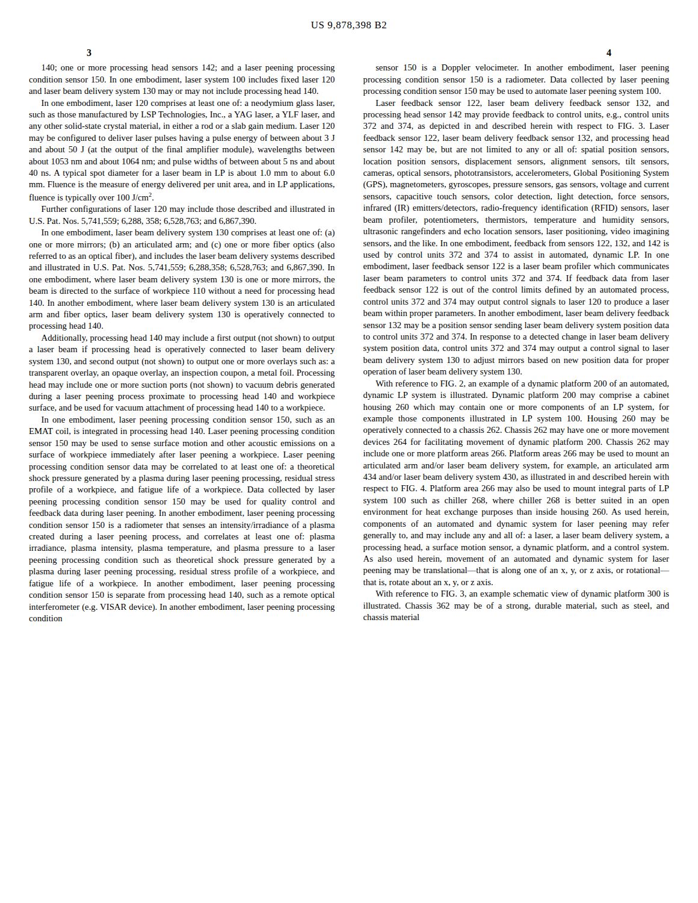US 9,878,398 B2
3 4
140; one or more processing head sensors 142; and a laser peening processing condition sensor 150. In one embodiment, laser system 100 includes fixed laser 120 and laser beam delivery system 130 may or may not include processing head 140.
In one embodiment, laser 120 comprises at least one of: a neodymium glass laser, such as those manufactured by LSP Technologies, Inc., a YAG laser, a YLF laser, and any other solid-state crystal material, in either a rod or a slab gain medium. Laser 120 may be configured to deliver laser pulses having a pulse energy of between about 3 J and about 50 J (at the output of the final amplifier module), wavelengths between about 1053 nm and about 1064 nm; and pulse widths of between about 5 ns and about 40 ns. A typical spot diameter for a laser beam in LP is about 1.0 mm to about 6.0 mm. Fluence is the measure of energy delivered per unit area, and in LP applications, fluence is typically over 100 J/cm2.
Further configurations of laser 120 may include those described and illustrated in U.S. Pat. Nos. 5,741,559; 6,288, 358; 6,528,763; and 6,867,390.
In one embodiment, laser beam delivery system 130 comprises at least one of: (a) one or more mirrors; (b) an articulated arm; and (c) one or more fiber optics (also referred to as an optical fiber), and includes the laser beam delivery systems described and illustrated in U.S. Pat. Nos. 5,741,559; 6,288,358; 6,528,763; and 6,867,390. In one embodiment, where laser beam delivery system 130 is one or more mirrors, the beam is directed to the surface of workpiece 110 without a need for processing head 140. In another embodiment, where laser beam delivery system 130 is an articulated arm and fiber optics, laser beam delivery system 130 is operatively connected to processing head 140.
Additionally, processing head 140 may include a first output (not shown) to output a laser beam if processing head is operatively connected to laser beam delivery system 130, and second output (not shown) to output one or more overlays such as: a transparent overlay, an opaque overlay, an inspection coupon, a metal foil. Processing head may include one or more suction ports (not shown) to vacuum debris generated during a laser peening process proximate to processing head 140 and workpiece surface, and be used for vacuum attachment of processing head 140 to a workpiece.
In one embodiment, laser peening processing condition sensor 150, such as an EMAT coil, is integrated in processing head 140. Laser peening processing condition sensor 150 may be used to sense surface motion and other acoustic emissions on a surface of workpiece immediately after laser peening a workpiece. Laser peening processing condition sensor data may be correlated to at least one of: a theoretical shock pressure generated by a plasma during laser peening processing, residual stress profile of a workpiece, and fatigue life of a workpiece. Data collected by laser peening processing condition sensor 150 may be used for quality control and feedback data during laser peening. In another embodiment, laser peening processing condition sensor 150 is a radiometer that senses an intensity/irradiance of a plasma created during a laser peening process, and correlates at least one of: plasma irradiance, plasma intensity, plasma temperature, and plasma pressure to a laser peening processing condition such as theoretical shock pressure generated by a plasma during laser peening processing, residual stress profile of a workpiece, and fatigue life of a workpiece. In another embodiment, laser peening processing condition sensor 150 is separate from processing head 140, such as a remote optical interferometer (e.g. VISAR device). In another embodiment, laser peening processing condition
sensor 150 is a Doppler velocimeter. In another embodiment, laser peening processing condition sensor 150 is a radiometer. Data collected by laser peening processing condition sensor 150 may be used to automate laser peening system 100.
Laser feedback sensor 122, laser beam delivery feedback sensor 132, and processing head sensor 142 may provide feedback to control units, e.g., control units 372 and 374, as depicted in and described herein with respect to FIG. 3. Laser feedback sensor 122, laser beam delivery feedback sensor 132, and processing head sensor 142 may be, but are not limited to any or all of: spatial position sensors, location position sensors, displacement sensors, alignment sensors, tilt sensors, cameras, optical sensors, phototransistors, accelerometers, Global Positioning System (GPS), magnetometers, gyroscopes, pressure sensors, gas sensors, voltage and current sensors, capacitive touch sensors, color detection, light detection, force sensors, infrared (IR) emitters/detectors, radio-frequency identification (RFID) sensors, laser beam profiler, potentiometers, thermistors, temperature and humidity sensors, ultrasonic rangefinders and echo location sensors, laser positioning, video imagining sensors, and the like. In one embodiment, feedback from sensors 122, 132, and 142 is used by control units 372 and 374 to assist in automated, dynamic LP. In one embodiment, laser feedback sensor 122 is a laser beam profiler which communicates laser beam parameters to control units 372 and 374. If feedback data from laser feedback sensor 122 is out of the control limits defined by an automated process, control units 372 and 374 may output control signals to laser 120 to produce a laser beam within proper parameters. In another embodiment, laser beam delivery feedback sensor 132 may be a position sensor sending laser beam delivery system position data to control units 372 and 374. In response to a detected change in laser beam delivery system position data, control units 372 and 374 may output a control signal to laser beam delivery system 130 to adjust mirrors based on new position data for proper operation of laser beam delivery system 130.
With reference to FIG. 2, an example of a dynamic platform 200 of an automated, dynamic LP system is illustrated. Dynamic platform 200 may comprise a cabinet housing 260 which may contain one or more components of an LP system, for example those components illustrated in LP system 100. Housing 260 may be operatively connected to a chassis 262. Chassis 262 may have one or more movement devices 264 for facilitating movement of dynamic platform 200. Chassis 262 may include one or more platform areas 266. Platform areas 266 may be used to mount an articulated arm and/or laser beam delivery system, for example, an articulated arm 434 and/or laser beam delivery system 430, as illustrated in and described herein with respect to FIG. 4. Platform area 266 may also be used to mount integral parts of LP system 100 such as chiller 268, where chiller 268 is better suited in an open environment for heat exchange purposes than inside housing 260. As used herein, components of an automated and dynamic system for laser peening may refer generally to, and may include any and all of: a laser, a laser beam delivery system, a processing head, a surface motion sensor, a dynamic platform, and a control system. As also used herein, movement of an automated and dynamic system for laser peening may be translational—that is along one of an x, y, or z axis, or rotational—that is, rotate about an x, y, or z axis.
With reference to FIG. 3, an example schematic view of dynamic platform 300 is illustrated. Chassis 362 may be of a strong, durable material, such as steel, and chassis material